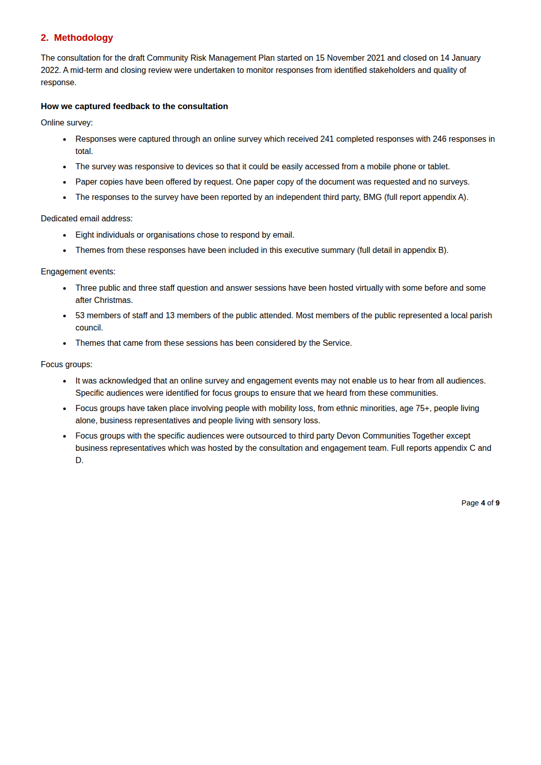2. Methodology
The consultation for the draft Community Risk Management Plan started on 15 November 2021 and closed on 14 January 2022. A mid-term and closing review were undertaken to monitor responses from identified stakeholders and quality of response.
How we captured feedback to the consultation
Online survey:
Responses were captured through an online survey which received 241 completed responses with 246 responses in total.
The survey was responsive to devices so that it could be easily accessed from a mobile phone or tablet.
Paper copies have been offered by request. One paper copy of the document was requested and no surveys.
The responses to the survey have been reported by an independent third party, BMG (full report appendix A).
Dedicated email address:
Eight individuals or organisations chose to respond by email.
Themes from these responses have been included in this executive summary (full detail in appendix B).
Engagement events:
Three public and three staff question and answer sessions have been hosted virtually with some before and some after Christmas.
53 members of staff and 13 members of the public attended. Most members of the public represented a local parish council.
Themes that came from these sessions has been considered by the Service.
Focus groups:
It was acknowledged that an online survey and engagement events may not enable us to hear from all audiences. Specific audiences were identified for focus groups to ensure that we heard from these communities.
Focus groups have taken place involving people with mobility loss, from ethnic minorities, age 75+, people living alone, business representatives and people living with sensory loss.
Focus groups with the specific audiences were outsourced to third party Devon Communities Together except business representatives which was hosted by the consultation and engagement team. Full reports appendix C and D.
Page 4 of 9